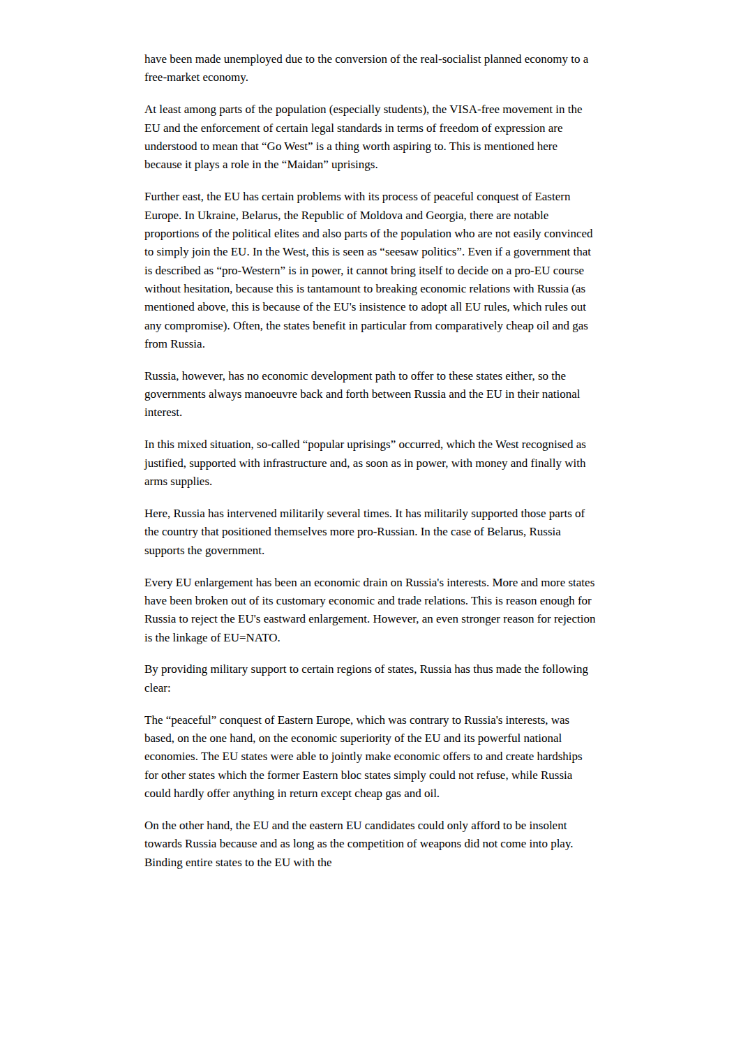have been made unemployed due to the conversion of the real-socialist planned economy to a free-market economy.
At least among parts of the population (especially students), the VISA-free movement in the EU and the enforcement of certain legal standards in terms of freedom of expression are understood to mean that “Go West” is a thing worth aspiring to. This is mentioned here because it plays a role in the “Maidan” uprisings.
Further east, the EU has certain problems with its process of peaceful conquest of Eastern Europe. In Ukraine, Belarus, the Republic of Moldova and Georgia, there are notable proportions of the political elites and also parts of the population who are not easily convinced to simply join the EU. In the West, this is seen as “seesaw politics”. Even if a government that is described as “pro-Western” is in power, it cannot bring itself to decide on a pro-EU course without hesitation, because this is tantamount to breaking economic relations with Russia (as mentioned above, this is because of the EU's insistence to adopt all EU rules, which rules out any compromise). Often, the states benefit in particular from comparatively cheap oil and gas from Russia.
Russia, however, has no economic development path to offer to these states either, so the governments always manoeuvre back and forth between Russia and the EU in their national interest.
In this mixed situation, so-called “popular uprisings” occurred, which the West recognised as justified, supported with infrastructure and, as soon as in power, with money and finally with arms supplies.
Here, Russia has intervened militarily several times. It has militarily supported those parts of the country that positioned themselves more pro-Russian. In the case of Belarus, Russia supports the government.
Every EU enlargement has been an economic drain on Russia's interests. More and more states have been broken out of its customary economic and trade relations. This is reason enough for Russia to reject the EU's eastward enlargement. However, an even stronger reason for rejection is the linkage of EU=NATO.
By providing military support to certain regions of states, Russia has thus made the following clear:
The “peaceful” conquest of Eastern Europe, which was contrary to Russia's interests, was based, on the one hand, on the economic superiority of the EU and its powerful national economies. The EU states were able to jointly make economic offers to and create hardships for other states which the former Eastern bloc states simply could not refuse, while Russia could hardly offer anything in return except cheap gas and oil.
On the other hand, the EU and the eastern EU candidates could only afford to be insolent towards Russia because and as long as the competition of weapons did not come into play. Binding entire states to the EU with the